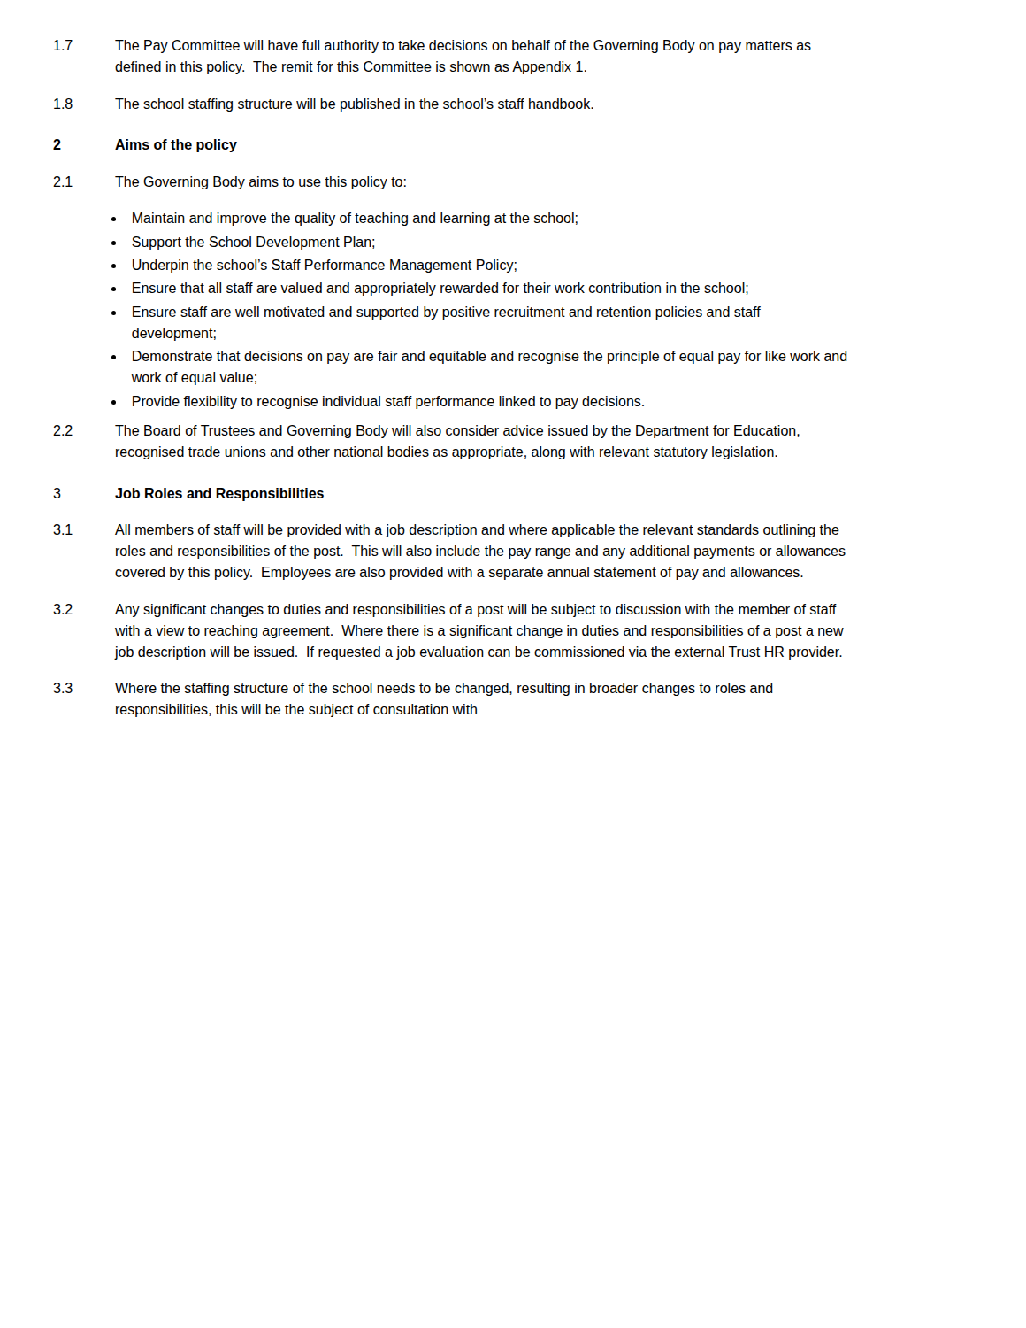1.7
The Pay Committee will have full authority to take decisions on behalf of the Governing Body on pay matters as defined in this policy. The remit for this Committee is shown as Appendix 1.
1.8
The school staffing structure will be published in the school’s staff handbook.
2 Aims of the policy
2.1
The Governing Body aims to use this policy to:
Maintain and improve the quality of teaching and learning at the school;
Support the School Development Plan;
Underpin the school’s Staff Performance Management Policy;
Ensure that all staff are valued and appropriately rewarded for their work contribution in the school;
Ensure staff are well motivated and supported by positive recruitment and retention policies and staff development;
Demonstrate that decisions on pay are fair and equitable and recognise the principle of equal pay for like work and work of equal value;
Provide flexibility to recognise individual staff performance linked to pay decisions.
2.2
The Board of Trustees and Governing Body will also consider advice issued by the Department for Education, recognised trade unions and other national bodies as appropriate, along with relevant statutory legislation.
3 Job Roles and Responsibilities
3.1
All members of staff will be provided with a job description and where applicable the relevant standards outlining the roles and responsibilities of the post. This will also include the pay range and any additional payments or allowances covered by this policy. Employees are also provided with a separate annual statement of pay and allowances.
3.2
Any significant changes to duties and responsibilities of a post will be subject to discussion with the member of staff with a view to reaching agreement. Where there is a significant change in duties and responsibilities of a post a new job description will be issued. If requested a job evaluation can be commissioned via the external Trust HR provider.
3.3
Where the staffing structure of the school needs to be changed, resulting in broader changes to roles and responsibilities, this will be the subject of consultation with